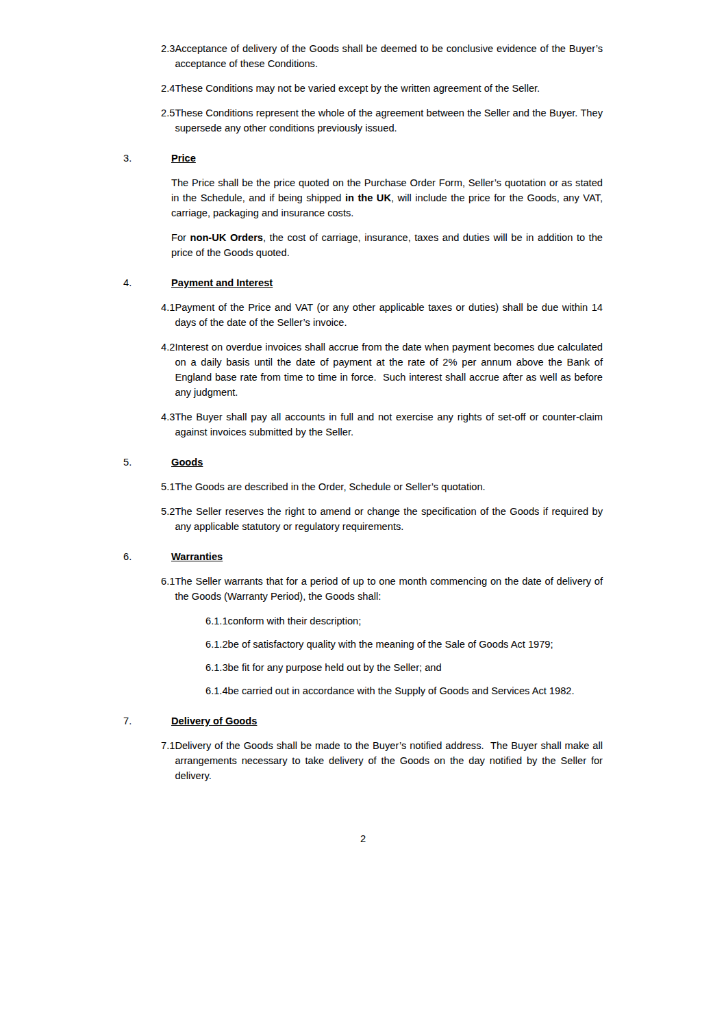2.3
Acceptance of delivery of the Goods shall be deemed to be conclusive evidence of the Buyer’s acceptance of these Conditions.
2.4
These Conditions may not be varied except by the written agreement of the Seller.
2.5
These Conditions represent the whole of the agreement between the Seller and the Buyer. They supersede any other conditions previously issued.
3.
Price
The Price shall be the price quoted on the Purchase Order Form, Seller’s quotation or as stated in the Schedule, and if being shipped in the UK, will include the price for the Goods, any VAT, carriage, packaging and insurance costs.
For non-UK Orders, the cost of carriage, insurance, taxes and duties will be in addition to the price of the Goods quoted.
4.
Payment and Interest
4.1
Payment of the Price and VAT (or any other applicable taxes or duties) shall be due within 14 days of the date of the Seller’s invoice.
4.2
Interest on overdue invoices shall accrue from the date when payment becomes due calculated on a daily basis until the date of payment at the rate of 2% per annum above the Bank of England base rate from time to time in force. Such interest shall accrue after as well as before any judgment.
4.3
The Buyer shall pay all accounts in full and not exercise any rights of set-off or counter-claim against invoices submitted by the Seller.
5.
Goods
5.1
The Goods are described in the Order, Schedule or Seller’s quotation.
5.2
The Seller reserves the right to amend or change the specification of the Goods if required by any applicable statutory or regulatory requirements.
6.
Warranties
6.1
The Seller warrants that for a period of up to one month commencing on the date of delivery of the Goods (Warranty Period), the Goods shall:
6.1.1
conform with their description;
6.1.2
be of satisfactory quality with the meaning of the Sale of Goods Act 1979;
6.1.3
be fit for any purpose held out by the Seller; and
6.1.4
be carried out in accordance with the Supply of Goods and Services Act 1982.
7.
Delivery of Goods
7.1
Delivery of the Goods shall be made to the Buyer’s notified address. The Buyer shall make all arrangements necessary to take delivery of the Goods on the day notified by the Seller for delivery.
2